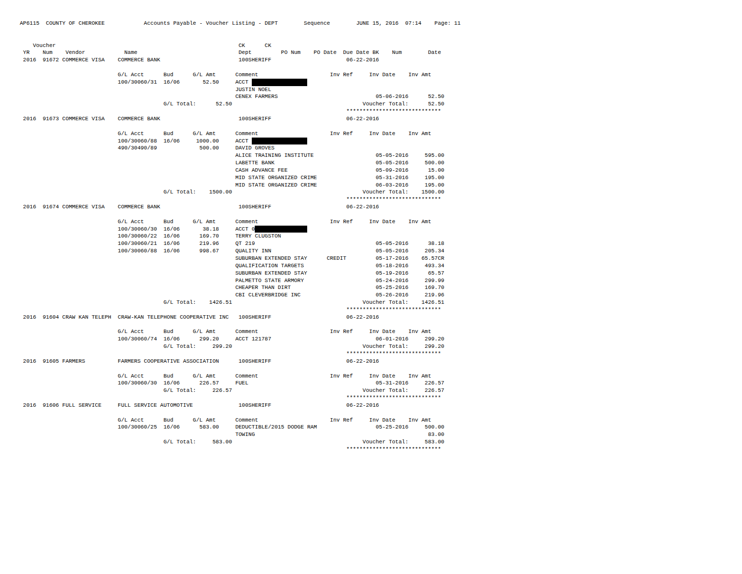AP6115  COUNTY OF CHEROKEE            Accounts Payable - Voucher Listing - DEPT        Sequence        JUNE 15, 2016  07:14    Page: 11


    Voucher                                                        CK      CK
 YR    Num    Vendor            Name                               Dept         PO Num    PO Date  Due Date BK    Num        Date
 2016  91672 COMMERCE VISA    COMMERCE BANK                        100SHERIFF                       06-22-2016

                              G/L Acct      Bud      G/L Amt      Comment                      Inv Ref     Inv Date    Inv Amt
                              100/30060/31  16/06       52.50     ACCT                  
                                                                  JUSTIN NOEL
                                                                  CENEX FARMERS                              05-06-2016      52.50
                                            G/L Total:      52.50                                        Voucher Total:      52.50
                                                                                                    *****************************
 2016  91673 COMMERCE VISA    COMMERCE BANK                        100SHERIFF                       06-22-2016

                              G/L Acct      Bud      G/L Amt      Comment                      Inv Ref     Inv Date    Inv Amt
                              100/30060/88  16/06     1000.00     ACCT                  
                              490/30490/89             500.00     DAVID GROVES
                                                                  ALICE TRAINING INSTITUTE                   05-05-2016     595.00
                                                                  LABETTE BANK                               05-05-2016     500.00
                                                                  CASH ADVANCE FEE                           05-09-2016      15.00
                                                                  MID STATE ORGANIZED CRIME                  05-31-2016     195.00
                                                                  MID STATE ORGANIZED CRIME                  06-03-2016     195.00
                                            G/L Total:    1500.00                                        Voucher Total:    1500.00
                                                                                                    *****************************
 2016  91674 COMMERCE VISA    COMMERCE BANK                        100SHERIFF                       06-22-2016

                              G/L Acct      Bud      G/L Amt      Comment                      Inv Ref     Inv Date    Inv Amt
                              100/30060/30  16/06       38.18     ACCT 0                
                              100/30060/22  16/06      169.70     TERRY CLUGSTON
                              100/30060/21  16/06      219.96     QT 219                                     05-05-2016      38.18
                              100/30060/88  16/06      998.67     QUALITY INN                                05-05-2016     205.34
                                                                  SUBURBAN EXTENDED STAY      CREDIT         05-17-2016    65.57CR
                                                                  QUALIFICATION TARGETS                      05-18-2016     493.34
                                                                  SUBURBAN EXTENDED STAY                     05-19-2016      65.57
                                                                  PALMETTO STATE ARMORY                      05-24-2016     299.99
                                                                  CHEAPER THAN DIRT                          05-25-2016     169.70
                                                                  CBI CLEVERBRIDGE INC                       05-26-2016     219.96
                                            G/L Total:    1426.51                                        Voucher Total:    1426.51
                                                                                                    *****************************
 2016  91604 CRAW KAN TELEPH  CRAW-KAN TELEPHONE COOPERATIVE INC   100SHERIFF                       06-22-2016

                              G/L Acct      Bud      G/L Amt      Comment                      Inv Ref     Inv Date    Inv Amt
                              100/30060/74  16/06      299.20     ACCT 121787                                06-01-2016     299.20
                                            G/L Total:     299.20                                        Voucher Total:     299.20
                                                                                                    *****************************
 2016  91605 FARMERS          FARMERS COOPERATIVE ASSOCIATION      100SHERIFF                       06-22-2016

                              G/L Acct      Bud      G/L Amt      Comment                      Inv Ref     Inv Date    Inv Amt
                              100/30060/30  16/06      226.57     FUEL                                       05-31-2016     226.57
                                            G/L Total:     226.57                                        Voucher Total:     226.57
                                                                                                    *****************************
 2016  91606 FULL SERVICE     FULL SERVICE AUTOMOTIVE              100SHERIFF                       06-22-2016

                              G/L Acct      Bud      G/L Amt      Comment                      Inv Ref     Inv Date    Inv Amt
                              100/30060/25  16/06      583.00     DEDUCTIBLE/2015 DODGE RAM                  05-25-2016     500.00
                                                                  TOWING                                                     83.00
                                            G/L Total:     583.00                                        Voucher Total:     583.00
                                                                                                    *****************************